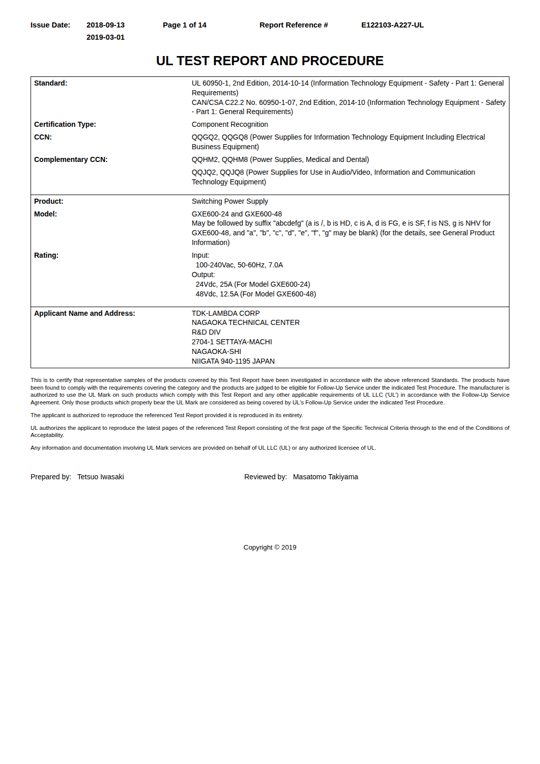Issue Date:
2018-09-13
Page 1 of 14
Report Reference #
E122103-A227-UL
2019-03-01
UL TEST REPORT AND PROCEDURE
| Standard: | UL 60950-1, 2nd Edition, 2014-10-14 (Information Technology Equipment - Safety - Part 1: General Requirements) CAN/CSA C22.2 No. 60950-1-07, 2nd Edition, 2014-10 (Information Technology Equipment - Safety - Part 1: General Requirements) |
| Certification Type: | Component Recognition |
| CCN: | QQGQ2, QQGQ8 (Power Supplies for Information Technology Equipment Including Electrical Business Equipment) |
| Complementary CCN: | QQHM2, QQHM8 (Power Supplies, Medical and Dental) |
| | QQJQ2, QQJQ8 (Power Supplies for Use in Audio/Video, Information and Communication Technology Equipment) |
| Product: | Switching Power Supply |
| Model: | GXE600-24 and GXE600-48 May be followed by suffix "abcdefg" (a is /, b is HD, c is A, d is FG, e is SF, f is NS, g is NHV for GXE600-48, and "a", "b", "c", "d", "e", "f", "g" may be blank) (for the details, see General Product Information) |
| Rating: | Input: 100-240Vac, 50-60Hz, 7.0A Output: 24Vdc, 25A (For Model GXE600-24) 48Vdc, 12.5A (For Model GXE600-48) |
| Applicant Name and Address: | TDK-LAMBDA CORP NAGAOKA TECHNICAL CENTER R&D DIV 2704-1 SETTAYA-MACHI NAGAOKA-SHI NIIGATA 940-1195 JAPAN |
This is to certify that representative samples of the products covered by this Test Report have been investigated in accordance with the above referenced Standards. The products have been found to comply with the requirements covering the category and the products are judged to be eligible for Follow-Up Service under the indicated Test Procedure. The manufacturer is authorized to use the UL Mark on such products which comply with this Test Report and any other applicable requirements of UL LLC ('UL') in accordance with the Follow-Up Service Agreement. Only those products which properly bear the UL Mark are considered as being covered by UL's Follow-Up Service under the indicated Test Procedure.
The applicant is authorized to reproduce the referenced Test Report provided it is reproduced in its entirety.
UL authorizes the applicant to reproduce the latest pages of the referenced Test Report consisting of the first page of the Specific Technical Criteria through to the end of the Conditions of Acceptability.
Any information and documentation involving UL Mark services are provided on behalf of UL LLC (UL) or any authorized licensee of UL.
Prepared by: Tetsuo Iwasaki
Reviewed by: Masatomo Takiyama
Copyright © 2019